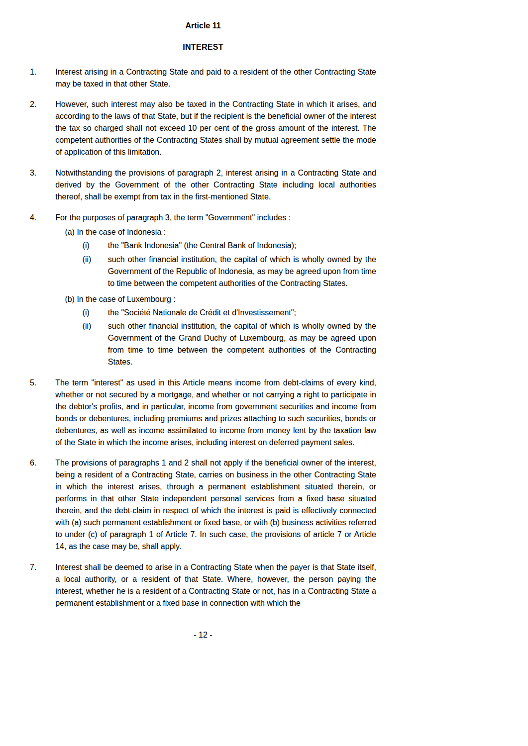Article 11
INTEREST
Interest arising in a Contracting State and paid to a resident of the other Contracting State may be taxed in that other State.
However, such interest may also be taxed in the Contracting State in which it arises, and according to the laws of that State, but if the recipient is the beneficial owner of the interest the tax so charged shall not exceed 10 per cent of the gross amount of the interest. The competent authorities of the Contracting States shall by mutual agreement settle the mode of application of this limitation.
Notwithstanding the provisions of paragraph 2, interest arising in a Contracting State and derived by the Government of the other Contracting State including local authorities thereof, shall be exempt from tax in the first-mentioned State.
For the purposes of paragraph 3, the term "Government" includes :
(a) In the case of Indonesia :
(i) the "Bank Indonesia" (the Central Bank of Indonesia);
(ii) such other financial institution, the capital of which is wholly owned by the Government of the Republic of Indonesia, as may be agreed upon from time to time between the competent authorities of the Contracting States.
(b) In the case of Luxembourg :
(i) the "Société Nationale de Crédit et d'Investissement";
(ii) such other financial institution, the capital of which is wholly owned by the Government of the Grand Duchy of Luxembourg, as may be agreed upon from time to time between the competent authorities of the Contracting States.
The term "interest" as used in this Article means income from debt-claims of every kind, whether or not secured by a mortgage, and whether or not carrying a right to participate in the debtor's profits, and in particular, income from government securities and income from bonds or debentures, including premiums and prizes attaching to such securities, bonds or debentures, as well as income assimilated to income from money lent by the taxation law of the State in which the income arises, including interest on deferred payment sales.
The provisions of paragraphs 1 and 2 shall not apply if the beneficial owner of the interest, being a resident of a Contracting State, carries on business in the other Contracting State in which the interest arises, through a permanent establishment situated therein, or performs in that other State independent personal services from a fixed base situated therein, and the debt-claim in respect of which the interest is paid is effectively connected with (a) such permanent establishment or fixed base, or with (b) business activities referred to under (c) of paragraph 1 of Article 7. In such case, the provisions of article 7 or Article 14, as the case may be, shall apply.
Interest shall be deemed to arise in a Contracting State when the payer is that State itself, a local authority, or a resident of that State. Where, however, the person paying the interest, whether he is a resident of a Contracting State or not, has in a Contracting State a permanent establishment or a fixed base in connection with which the
- 12 -